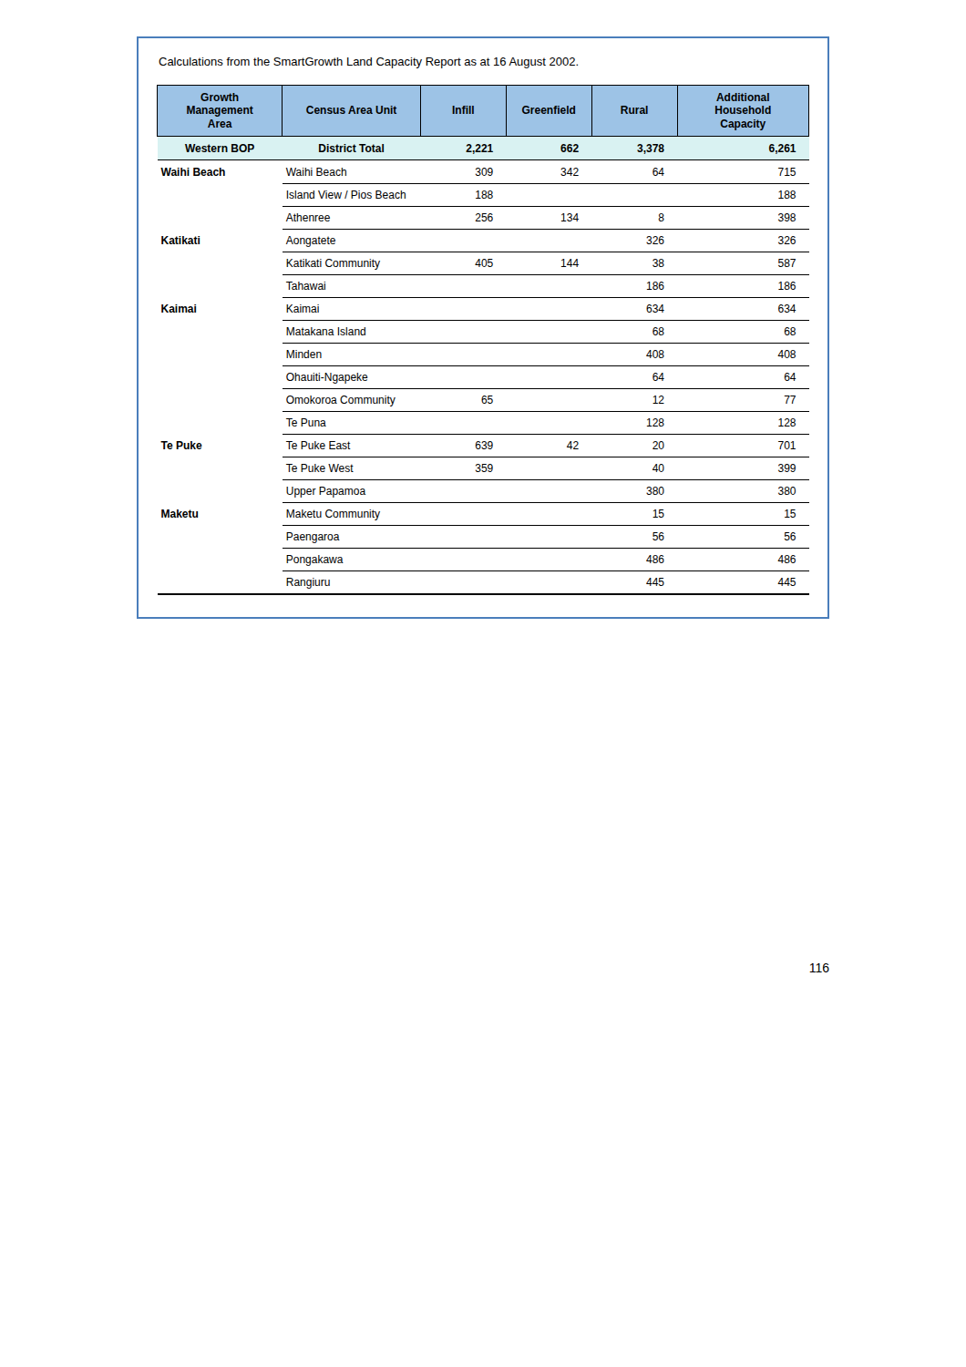Calculations from the SmartGrowth Land Capacity Report as at 16 August 2002.
| Growth Management Area | Census Area Unit | Infill | Greenfield | Rural | Additional Household Capacity |
| --- | --- | --- | --- | --- | --- |
| Western BOP | District Total | 2,221 | 662 | 3,378 | 6,261 |
| Waihi Beach | Waihi Beach | 309 | 342 | 64 | 715 |
| | Island View / Pios Beach | 188 | | | 188 |
| | Athenree | 256 | 134 | 8 | 398 |
| Katikati | Aongatete | | | 326 | 326 |
| | Katikati Community | 405 | 144 | 38 | 587 |
| | Tahawai | | | 186 | 186 |
| Kaimai | Kaimai | | | 634 | 634 |
| | Matakana Island | | | 68 | 68 |
| | Minden | | | 408 | 408 |
| | Ohauiti-Ngapeke | | | 64 | 64 |
| | Omokoroa Community | 65 | | 12 | 77 |
| | Te Puna | | | 128 | 128 |
| Te Puke | Te Puke East | 639 | 42 | 20 | 701 |
| | Te Puke West | 359 | | 40 | 399 |
| | Upper Papamoa | | | 380 | 380 |
| Maketu | Maketu Community | | | 15 | 15 |
| | Paengaroa | | | 56 | 56 |
| | Pongakawa | | | 486 | 486 |
| | Rangiuru | | | 445 | 445 |
116